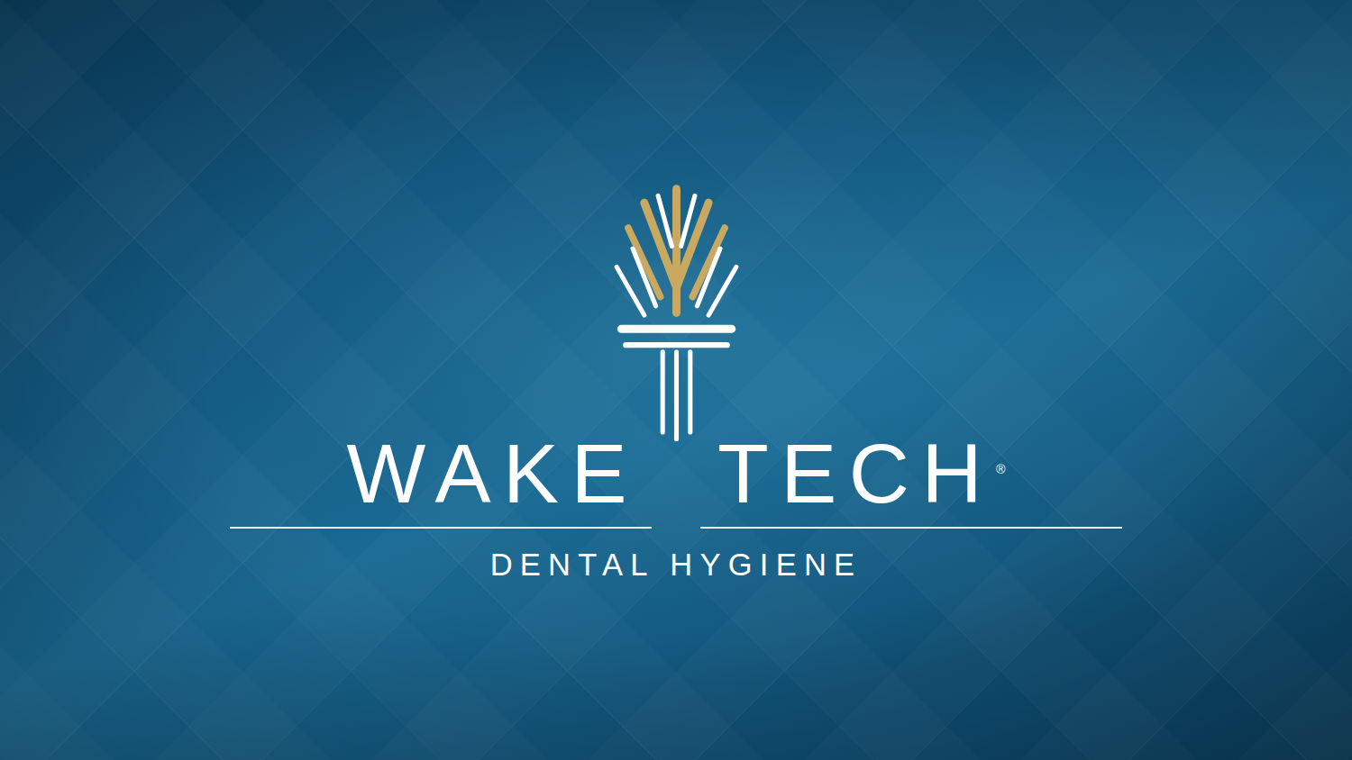Wake Tech Dental Hygiene
Wake Tech®
Dental Hygiene